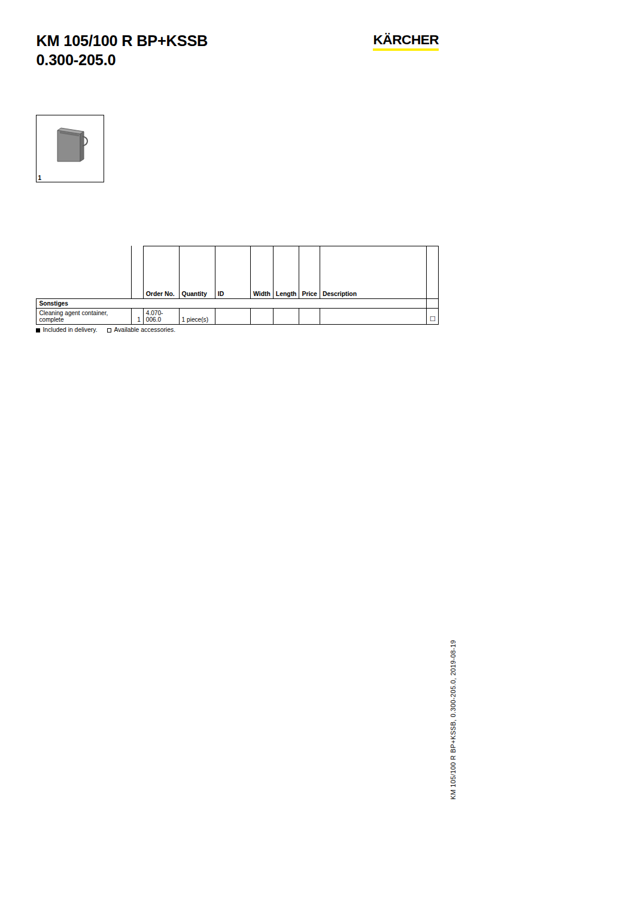KM 105/100 R BP+KSSB
0.300-205.0
KÄRCHER
1
| | | Order No. | Quantity | ID | Width | Length | Price | Description | |
| --- | --- | --- | --- | --- | --- | --- | --- | --- | --- |
| Sonstiges | | | | | | | | | |
| Cleaning agent container, complete | 1 | 4.070-006.0 | 1 piece(s) | | | | | | ☐ |
Included in delivery. Available accessories.
KM 105/100 R BP+KSSB, 0.300-205.0, 2019-08-19